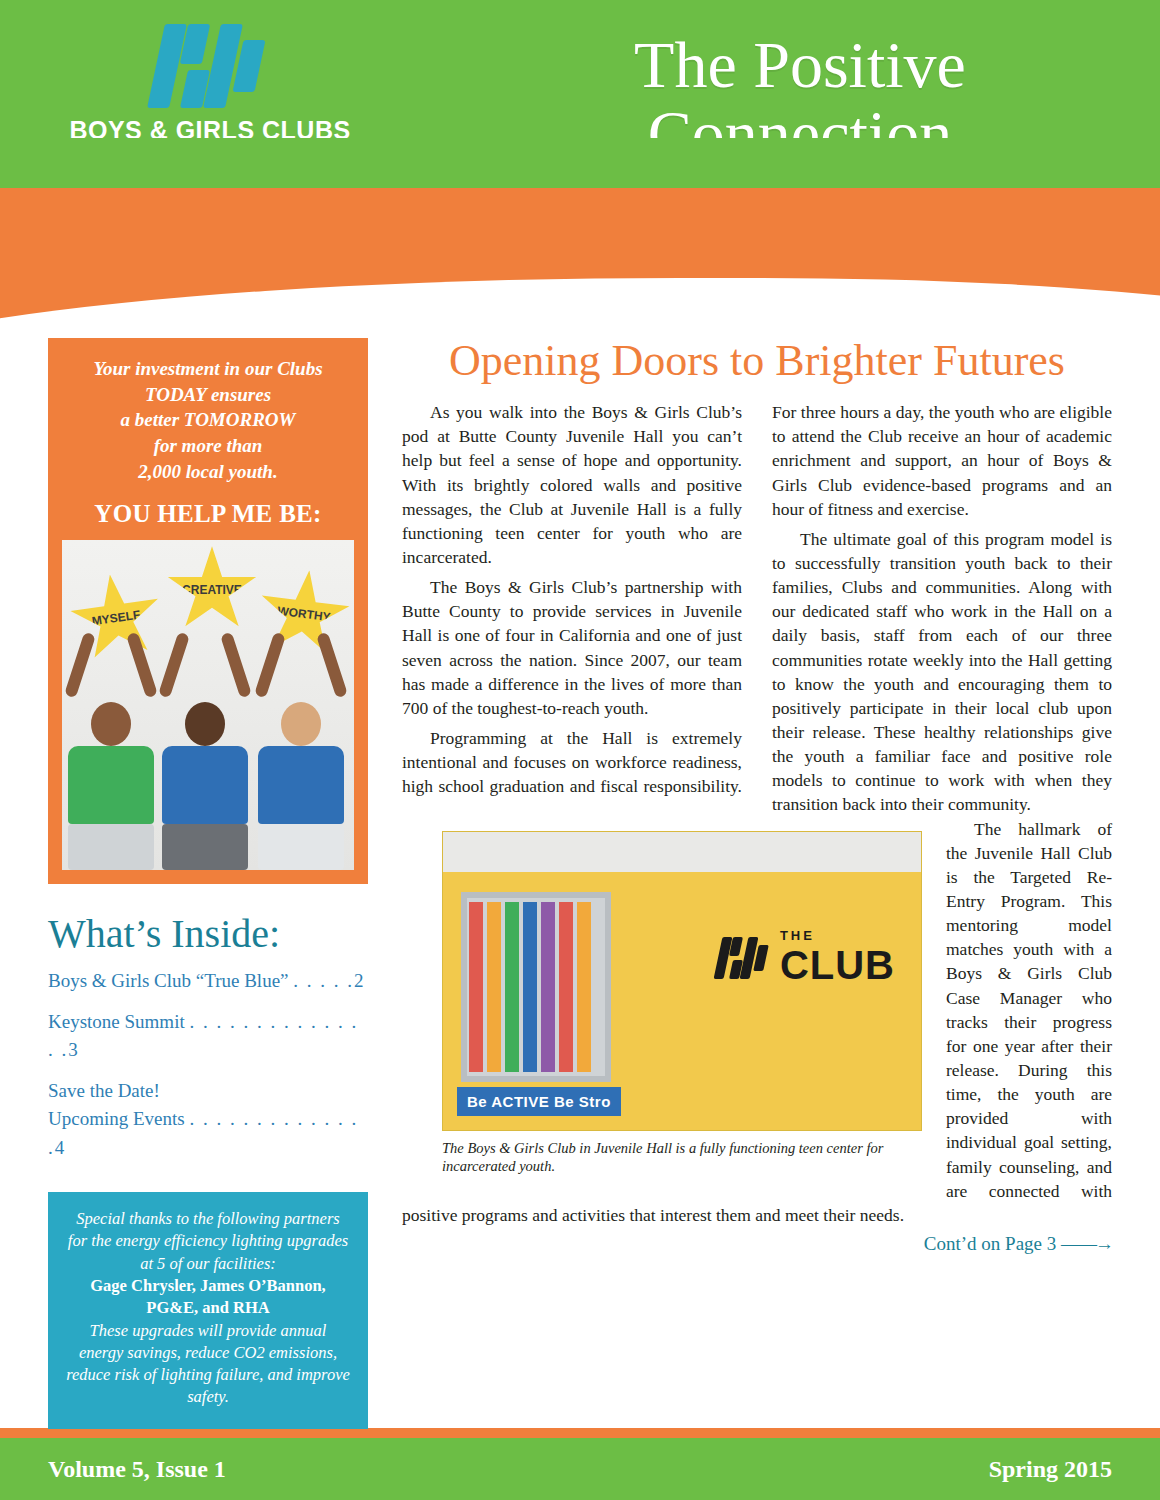BOYS & GIRLS CLUBS
OF THE NORTH VALLEY
Chico • Paradise • Magalia • Oroville
Local Kids • Great Futures
The Positive
Connection
Your investment in our Clubs TODAY ensures
a better TOMORROW
for more than
2,000 local youth.
YOU HELP ME BE:
MYSELF
CREATIVE
WORTHY
What’s Inside:
Boys & Girls Club “True Blue” . . . . . 2
Keystone Summit . . . . . . . . . . . . . . . 3
Save the Date!
Upcoming Events . . . . . . . . . . . . . . 4
Special thanks to the following partners for the energy efficiency lighting upgrades at 5 of our facilities:
Gage Chrysler, James O’Bannon, PG&E, and RHA
These upgrades will provide annual energy savings, reduce CO2 emissions, reduce risk of lighting failure, and improve safety.
Opening Doors to Brighter Futures
As you walk into the Boys & Girls Club’s pod at Butte County Juvenile Hall you can’t help but feel a sense of hope and opportunity. With its brightly colored walls and positive messages, the Club at Juvenile Hall is a fully functioning teen center for youth who are incarcerated.
The Boys & Girls Club’s partnership with Butte County to provide services in Juvenile Hall is one of four in California and one of just seven across the nation. Since 2007, our team has made a difference in the lives of more than 700 of the toughest-to-reach youth.
Programming at the Hall is extremely intentional and focuses on workforce readiness, high school graduation and fiscal responsibility. For three hours a day, the youth who are eligible to attend the Club receive an hour of academic enrichment and support, an hour of Boys & Girls Club evidence-based programs and an hour of fitness and exercise.
The ultimate goal of this program model is to successfully transition youth back to their families, Clubs and communities. Along with our dedicated staff who work in the Hall on a daily basis, staff from each of our three communities rotate weekly into the Hall getting to know the youth and encouraging them to positively participate in their local club upon their release. These healthy relationships give the youth a familiar face and positive role models to continue to work with when they transition back into their community.
THECLUB
Be ACTIVE Be Stro
The Boys & Girls Club in Juvenile Hall is a fully functioning teen center for incarcerated youth.
The hallmark of the Juvenile Hall Club is the Targeted Re-Entry Program. This mentoring model matches youth with a Boys & Girls Club Case Manager who tracks their progress for one year after their release. During this time, the youth are provided with individual goal setting, family counseling, and are connected with positive programs and activities that interest them and meet their needs.
Cont’d on Page 3 ——→
Volume 5, Issue 1
Spring 2015